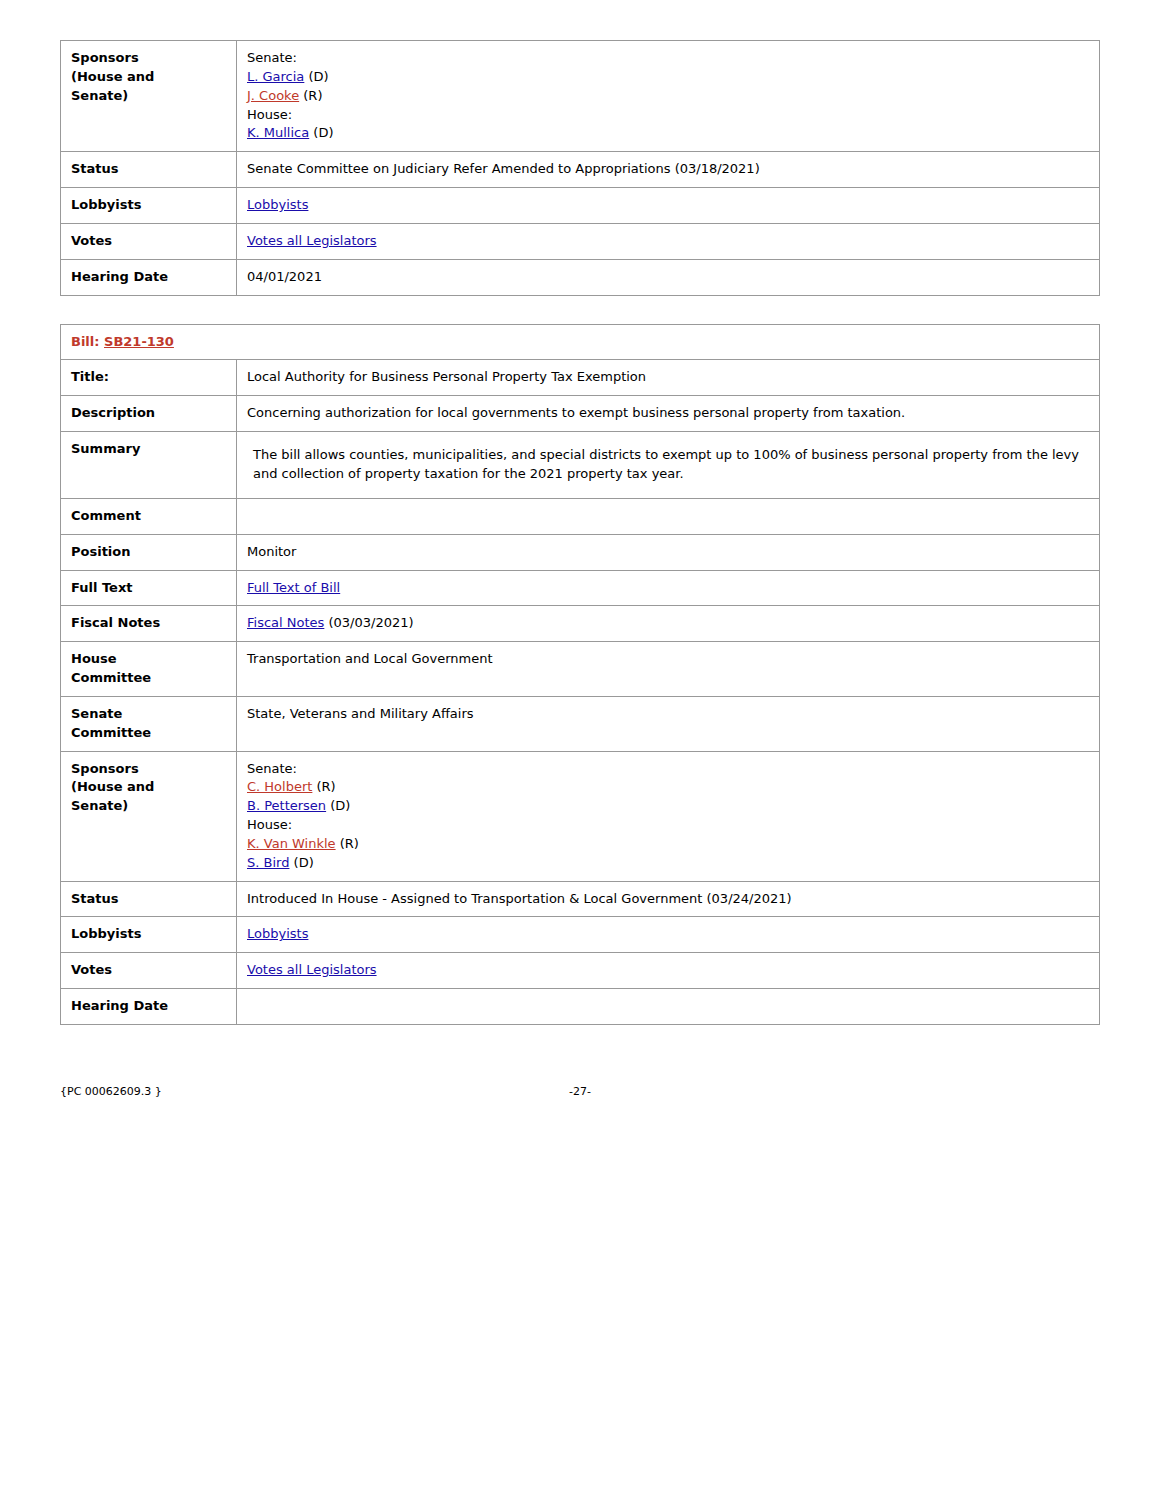| Sponsors (House and Senate) | Senate: L. Garcia (D) J. Cooke (R) House: K. Mullica (D) |
| Status | Senate Committee on Judiciary Refer Amended to Appropriations (03/18/2021) |
| Lobbyists | Lobbyists |
| Votes | Votes all Legislators |
| Hearing Date | 04/01/2021 |
| Bill: SB21-130 |
| Title: | Local Authority for Business Personal Property Tax Exemption |
| Description | Concerning authorization for local governments to exempt business personal property from taxation. |
| Summary | The bill allows counties, municipalities, and special districts to exempt up to 100% of business personal property from the levy and collection of property taxation for the 2021 property tax year. |
| Comment | |
| Position | Monitor |
| Full Text | Full Text of Bill |
| Fiscal Notes | Fiscal Notes (03/03/2021) |
| House Committee | Transportation and Local Government |
| Senate Committee | State, Veterans and Military Affairs |
| Sponsors (House and Senate) | Senate: C. Holbert (R) B. Pettersen (D) House: K. Van Winkle (R) S. Bird (D) |
| Status | Introduced In House - Assigned to Transportation & Local Government (03/24/2021) |
| Lobbyists | Lobbyists |
| Votes | Votes all Legislators |
| Hearing Date | |
{PC 00062609.3 }
-27-